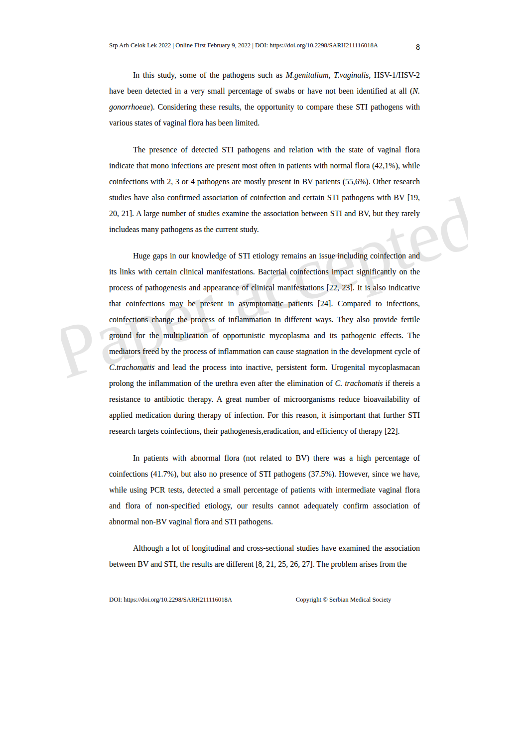Paper accepted
Srp Arh Celok Lek 2022 | Online First February 9, 2022 | DOI: https://doi.org/10.2298/SARH211116018A
8
In this study, some of the pathogens such as M.genitalium, T.vaginalis, HSV-1/HSV-2 have been detected in a very small percentage of swabs or have not been identified at all (N. gonorrhoeae). Considering these results, the opportunity to compare these STI pathogens with various states of vaginal flora has been limited.
The presence of detected STI pathogens and relation with the state of vaginal flora indicate that mono infections are present most often in patients with normal flora (42,1%), while coinfections with 2, 3 or 4 pathogens are mostly present in BV patients (55,6%). Other research studies have also confirmed association of coinfection and certain STI pathogens with BV [19, 20, 21]. A large number of studies examine the association between STI and BV, but they rarely includeas many pathogens as the current study.
Huge gaps in our knowledge of STI etiology remains an issue including coinfection and its links with certain clinical manifestations. Bacterial coinfections impact significantly on the process of pathogenesis and appearance of clinical manifestations [22, 23]. It is also indicative that coinfections may be present in asymptomatic patients [24]. Compared to infections, coinfections change the process of inflammation in different ways. They also provide fertile ground for the multiplication of opportunistic mycoplasma and its pathogenic effects. The mediators freed by the process of inflammation can cause stagnation in the development cycle of C.trachomatis and lead the process into inactive, persistent form. Urogenital mycoplasmacan prolong the inflammation of the urethra even after the elimination of C. trachomatis if thereis a resistance to antibiotic therapy. A great number of microorganisms reduce bioavailability of applied medication during therapy of infection. For this reason, it isimportant that further STI research targets coinfections, their pathogenesis,eradication, and efficiency of therapy [22].
In patients with abnormal flora (not related to BV) there was a high percentage of coinfections (41.7%), but also no presence of STI pathogens (37.5%). However, since we have, while using PCR tests, detected a small percentage of patients with intermediate vaginal flora and flora of non-specified etiology, our results cannot adequately confirm association of abnormal non-BV vaginal flora and STI pathogens.
Although a lot of longitudinal and cross-sectional studies have examined the association between BV and STI, the results are different [8, 21, 25, 26, 27]. The problem arises from the
DOI: https://doi.org/10.2298/SARH211116018A
Copyright © Serbian Medical Society